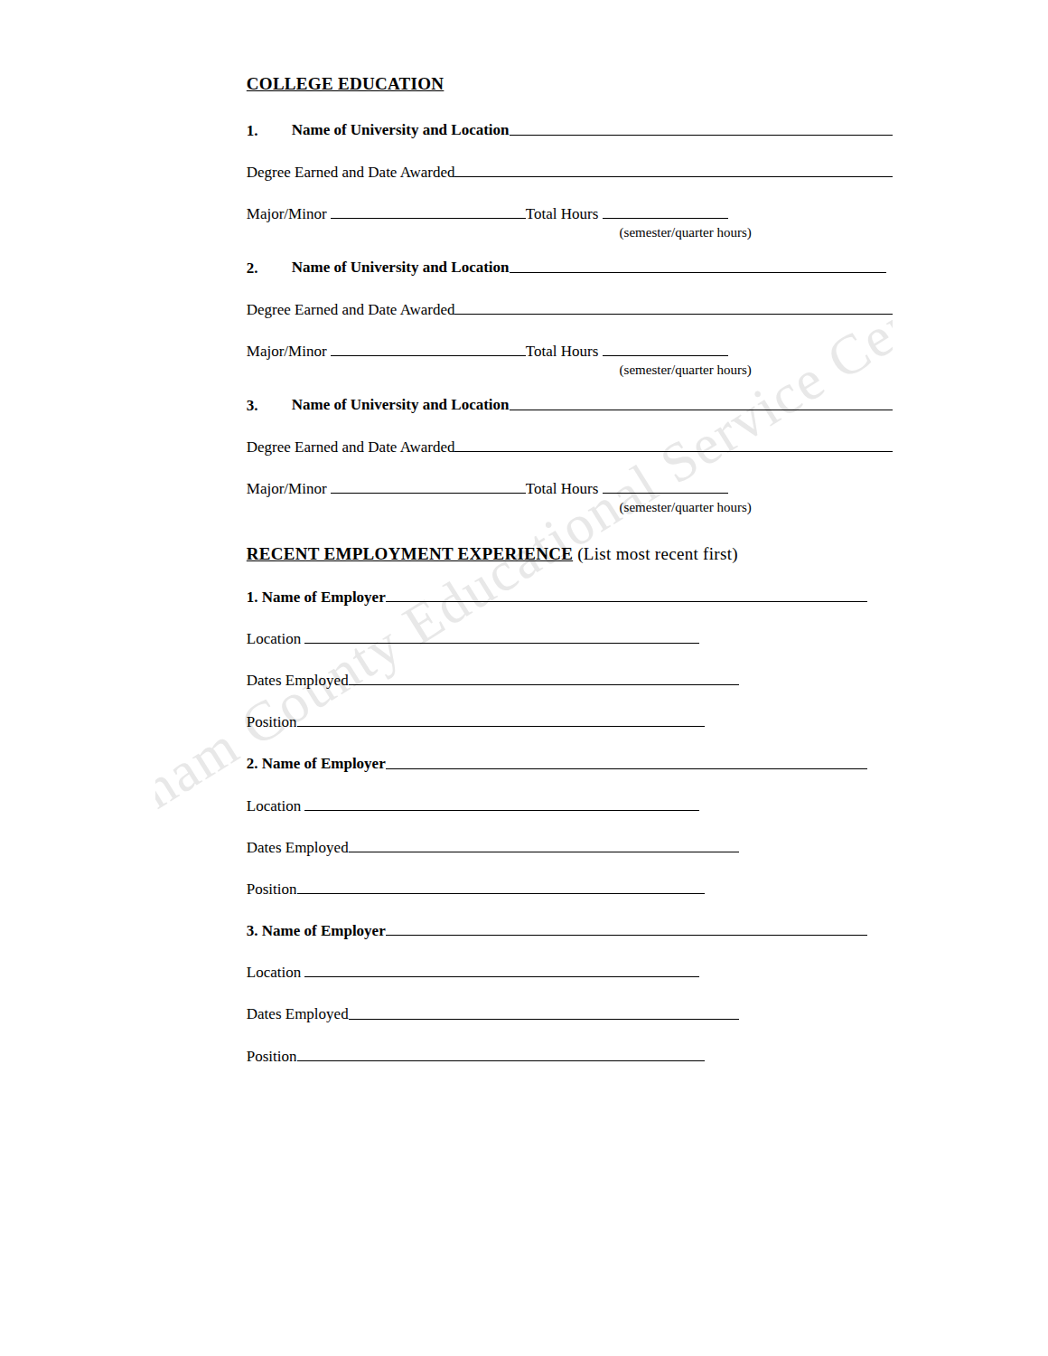Putnam County Educational Service Center
COLLEGE EDUCATION
1. Name of University and Location
Degree Earned and Date Awarded
Major/Minor Total Hours
(semester/quarter hours)
2. Name of University and Location
Degree Earned and Date Awarded
Major/Minor Total Hours
(semester/quarter hours)
3. Name of University and Location
Degree Earned and Date Awarded
Major/Minor Total Hours
(semester/quarter hours)
RECENT EMPLOYMENT EXPERIENCE (List most recent first)
1. Name of Employer
Location
Dates Employed
Position
2. Name of Employer
Location
Dates Employed
Position
3. Name of Employer
Location
Dates Employed
Position